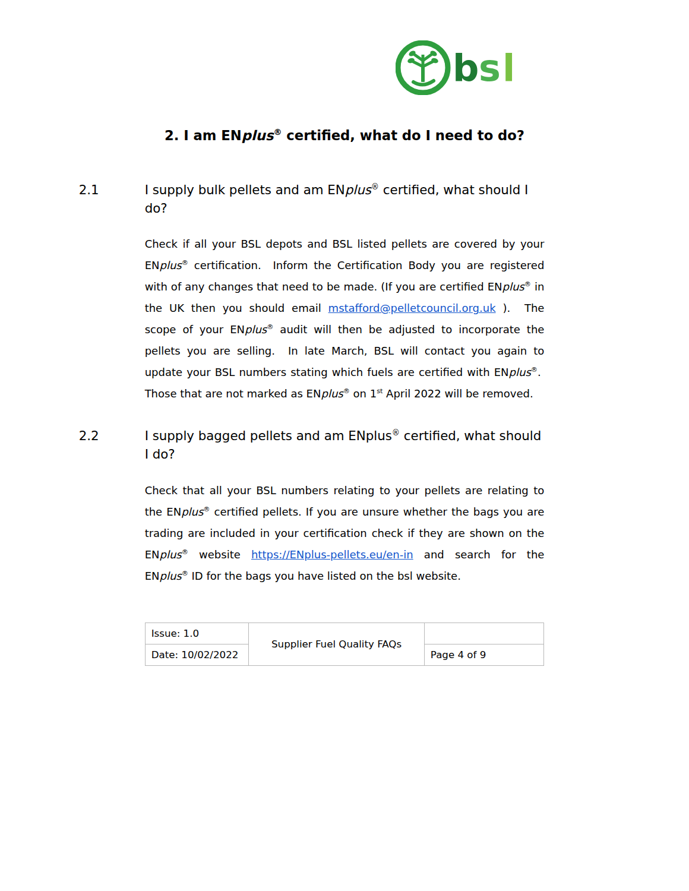b s l
2. I am ENplus® certified, what do I need to do?
2.1 I supply bulk pellets and am ENplus® certified, what should I do?
Check if all your BSL depots and BSL listed pellets are covered by your ENplus® certification. Inform the Certification Body you are registered with of any changes that need to be made. (If you are certified ENplus® in the UK then you should email mstafford@pelletcouncil.org.uk ). The scope of your ENplus® audit will then be adjusted to incorporate the pellets you are selling. In late March, BSL will contact you again to update your BSL numbers stating which fuels are certified with ENplus®. Those that are not marked as ENplus® on 1st April 2022 will be removed.
2.2 I supply bagged pellets and am ENplus® certified, what should I do?
Check that all your BSL numbers relating to your pellets are relating to the ENplus® certified pellets. If you are unsure whether the bags you are trading are included in your certification check if they are shown on the ENplus® website https://ENplus-pellets.eu/en-in and search for the ENplus® ID for the bags you have listed on the bsl website.
| Issue: 1.0 | Supplier Fuel Quality FAQs | |
| Date: 10/02/2022 | Page 4 of 9 |